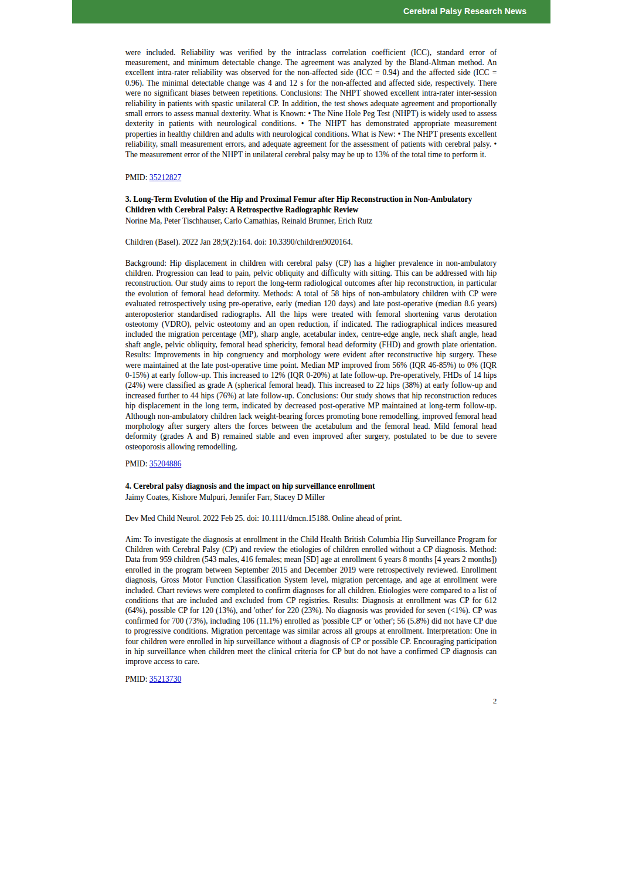Cerebral Palsy Research News
were included. Reliability was verified by the intraclass correlation coefficient (ICC), standard error of measurement, and minimum detectable change. The agreement was analyzed by the Bland-Altman method. An excellent intra-rater reliability was observed for the non-affected side (ICC = 0.94) and the affected side (ICC = 0.96). The minimal detectable change was 4 and 12 s for the non-affected and affected side, respectively. There were no significant biases between repetitions. Conclusions: The NHPT showed excellent intra-rater inter-session reliability in patients with spastic unilateral CP. In addition, the test shows adequate agreement and proportionally small errors to assess manual dexterity. What is Known: • The Nine Hole Peg Test (NHPT) is widely used to assess dexterity in patients with neurological conditions. • The NHPT has demonstrated appropriate measurement properties in healthy children and adults with neurological conditions. What is New: • The NHPT presents excellent reliability, small measurement errors, and adequate agreement for the assessment of patients with cerebral palsy. • The measurement error of the NHPT in unilateral cerebral palsy may be up to 13% of the total time to perform it.
PMID: 35212827
3. Long-Term Evolution of the Hip and Proximal Femur after Hip Reconstruction in Non-Ambulatory Children with Cerebral Palsy: A Retrospective Radiographic Review
Norine Ma, Peter Tischhauser, Carlo Camathias, Reinald Brunner, Erich Rutz
Children (Basel). 2022 Jan 28;9(2):164. doi: 10.3390/children9020164.
Background: Hip displacement in children with cerebral palsy (CP) has a higher prevalence in non-ambulatory children. Progression can lead to pain, pelvic obliquity and difficulty with sitting. This can be addressed with hip reconstruction. Our study aims to report the long-term radiological outcomes after hip reconstruction, in particular the evolution of femoral head deformity. Methods: A total of 58 hips of non-ambulatory children with CP were evaluated retrospectively using pre-operative, early (median 120 days) and late post-operative (median 8.6 years) anteroposterior standardised radiographs. All the hips were treated with femoral shortening varus derotation osteotomy (VDRO), pelvic osteotomy and an open reduction, if indicated. The radiographical indices measured included the migration percentage (MP), sharp angle, acetabular index, centre-edge angle, neck shaft angle, head shaft angle, pelvic obliquity, femoral head sphericity, femoral head deformity (FHD) and growth plate orientation. Results: Improvements in hip congruency and morphology were evident after reconstructive hip surgery. These were maintained at the late post-operative time point. Median MP improved from 56% (IQR 46-85%) to 0% (IQR 0-15%) at early follow-up. This increased to 12% (IQR 0-20%) at late follow-up. Pre-operatively, FHDs of 14 hips (24%) were classified as grade A (spherical femoral head). This increased to 22 hips (38%) at early follow-up and increased further to 44 hips (76%) at late follow-up. Conclusions: Our study shows that hip reconstruction reduces hip displacement in the long term, indicated by decreased post-operative MP maintained at long-term follow-up. Although non-ambulatory children lack weight-bearing forces promoting bone remodelling, improved femoral head morphology after surgery alters the forces between the acetabulum and the femoral head. Mild femoral head deformity (grades A and B) remained stable and even improved after surgery, postulated to be due to severe osteoporosis allowing remodelling.
PMID: 35204886
4. Cerebral palsy diagnosis and the impact on hip surveillance enrollment
Jaimy Coates, Kishore Mulpuri, Jennifer Farr, Stacey D Miller
Dev Med Child Neurol. 2022 Feb 25. doi: 10.1111/dmcn.15188. Online ahead of print.
Aim: To investigate the diagnosis at enrollment in the Child Health British Columbia Hip Surveillance Program for Children with Cerebral Palsy (CP) and review the etiologies of children enrolled without a CP diagnosis. Method: Data from 959 children (543 males, 416 females; mean [SD] age at enrollment 6 years 8 months [4 years 2 months]) enrolled in the program between September 2015 and December 2019 were retrospectively reviewed. Enrollment diagnosis, Gross Motor Function Classification System level, migration percentage, and age at enrollment were included. Chart reviews were completed to confirm diagnoses for all children. Etiologies were compared to a list of conditions that are included and excluded from CP registries. Results: Diagnosis at enrollment was CP for 612 (64%), possible CP for 120 (13%), and 'other' for 220 (23%). No diagnosis was provided for seven (<1%). CP was confirmed for 700 (73%), including 106 (11.1%) enrolled as 'possible CP' or 'other'; 56 (5.8%) did not have CP due to progressive conditions. Migration percentage was similar across all groups at enrollment. Interpretation: One in four children were enrolled in hip surveillance without a diagnosis of CP or possible CP. Encouraging participation in hip surveillance when children meet the clinical criteria for CP but do not have a confirmed CP diagnosis can improve access to care.
PMID: 35213730
2